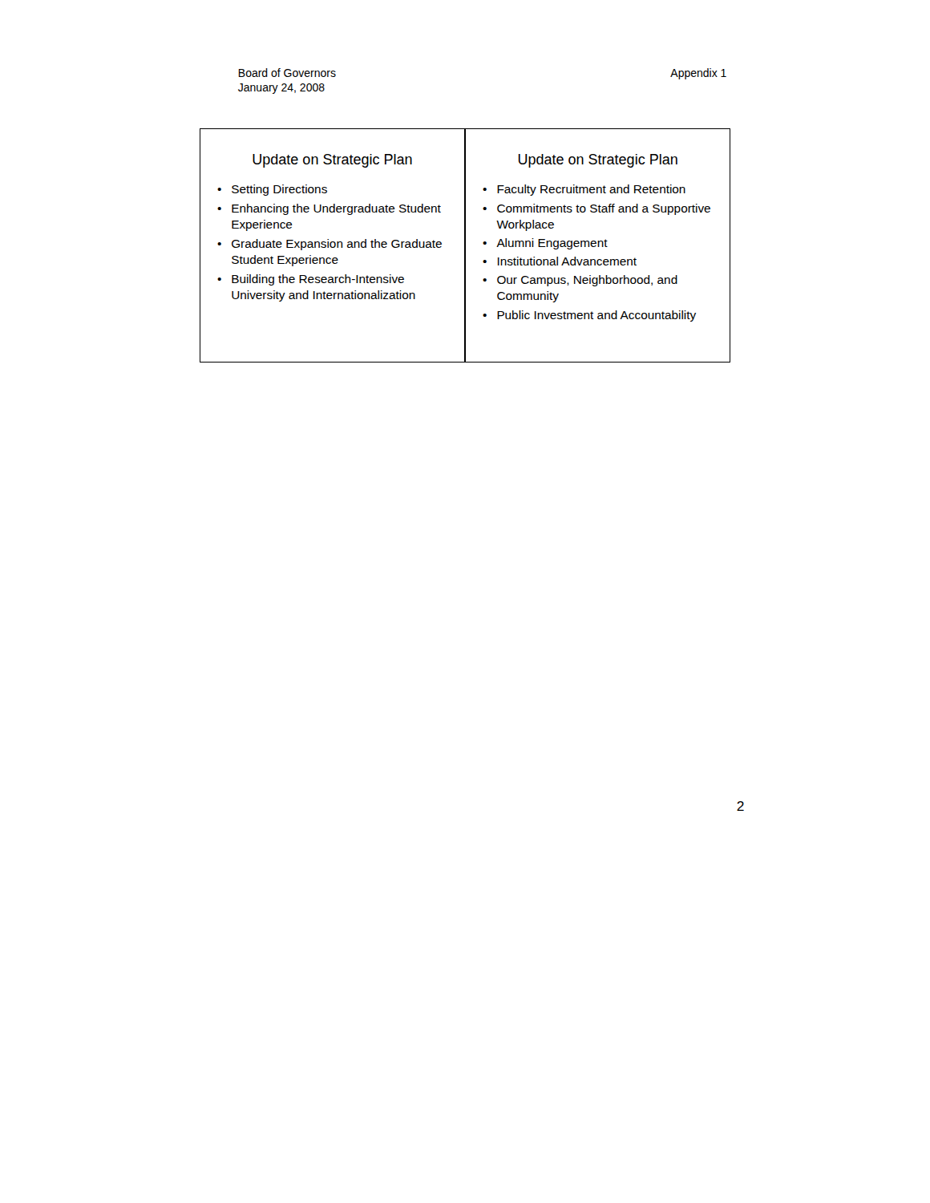Board of Governors
January 24, 2008
Appendix 1
Update on Strategic Plan
Setting Directions
Enhancing the Undergraduate Student Experience
Graduate Expansion and the Graduate Student Experience
Building the Research-Intensive University and Internationalization
Update on Strategic Plan
Faculty Recruitment and Retention
Commitments to Staff and a Supportive Workplace
Alumni Engagement
Institutional Advancement
Our Campus, Neighborhood, and Community
Public Investment and Accountability
2